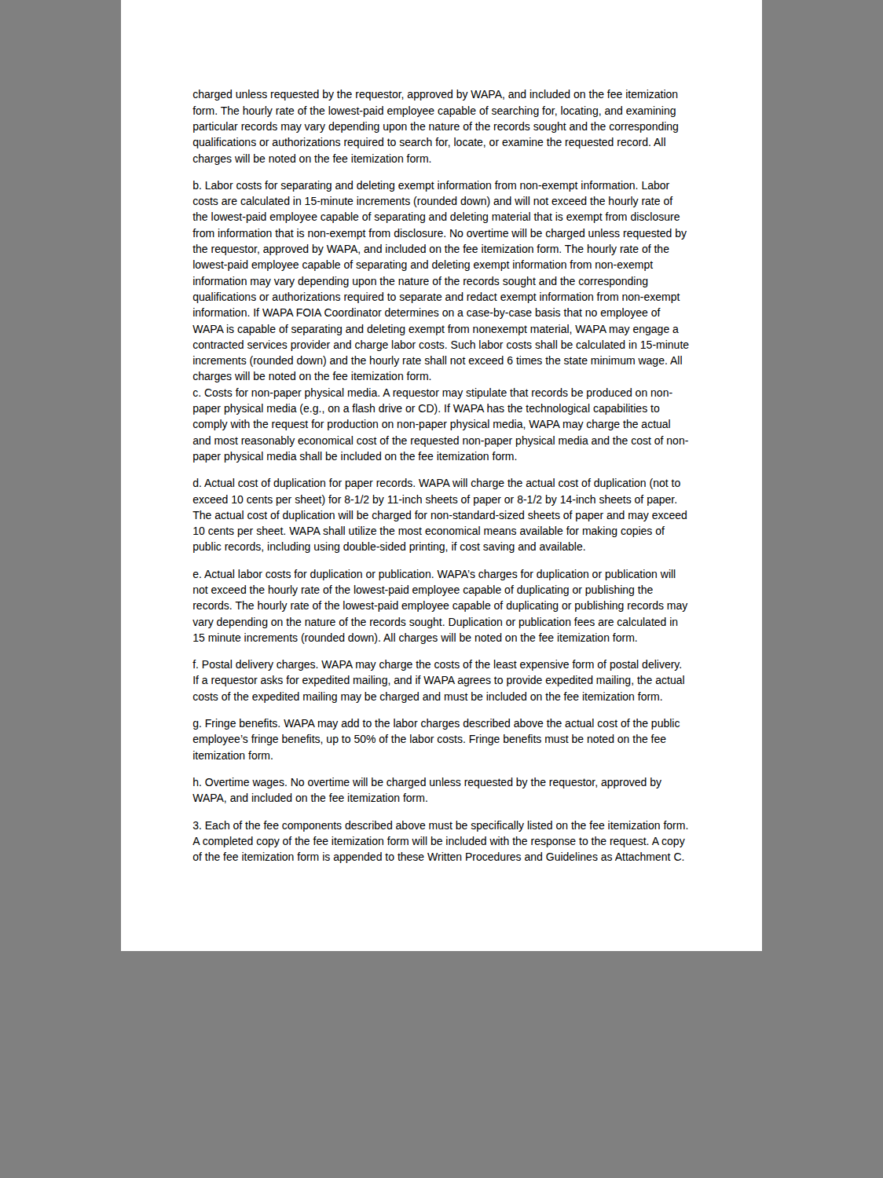charged unless requested by the requestor, approved by WAPA, and included on the fee itemization form. The hourly rate of the lowest-paid employee capable of searching for, locating, and examining particular records may vary depending upon the nature of the records sought and the corresponding qualifications or authorizations required to search for, locate, or examine the requested record. All charges will be noted on the fee itemization form.
b. Labor costs for separating and deleting exempt information from non-exempt information. Labor costs are calculated in 15-minute increments (rounded down) and will not exceed the hourly rate of the lowest-paid employee capable of separating and deleting material that is exempt from disclosure from information that is non-exempt from disclosure. No overtime will be charged unless requested by the requestor, approved by WAPA, and included on the fee itemization form. The hourly rate of the lowest-paid employee capable of separating and deleting exempt information from non-exempt information may vary depending upon the nature of the records sought and the corresponding qualifications or authorizations required to separate and redact exempt information from non-exempt information. If WAPA FOIA Coordinator determines on a case-by-case basis that no employee of WAPA is capable of separating and deleting exempt from nonexempt material, WAPA may engage a contracted services provider and charge labor costs. Such labor costs shall be calculated in 15-minute increments (rounded down) and the hourly rate shall not exceed 6 times the state minimum wage. All charges will be noted on the fee itemization form.
c. Costs for non-paper physical media. A requestor may stipulate that records be produced on non-paper physical media (e.g., on a flash drive or CD). If WAPA has the technological capabilities to comply with the request for production on non-paper physical media, WAPA may charge the actual and most reasonably economical cost of the requested non-paper physical media and the cost of non-paper physical media shall be included on the fee itemization form.
d. Actual cost of duplication for paper records. WAPA will charge the actual cost of duplication (not to exceed 10 cents per sheet) for 8-1/2 by 11-inch sheets of paper or 8-1/2 by 14-inch sheets of paper. The actual cost of duplication will be charged for non-standard-sized sheets of paper and may exceed 10 cents per sheet. WAPA shall utilize the most economical means available for making copies of public records, including using double-sided printing, if cost saving and available.
e. Actual labor costs for duplication or publication. WAPA’s charges for duplication or publication will not exceed the hourly rate of the lowest-paid employee capable of duplicating or publishing the records. The hourly rate of the lowest-paid employee capable of duplicating or publishing records may vary depending on the nature of the records sought. Duplication or publication fees are calculated in 15 minute increments (rounded down). All charges will be noted on the fee itemization form.
f. Postal delivery charges. WAPA may charge the costs of the least expensive form of postal delivery. If a requestor asks for expedited mailing, and if WAPA agrees to provide expedited mailing, the actual costs of the expedited mailing may be charged and must be included on the fee itemization form.
g. Fringe benefits. WAPA may add to the labor charges described above the actual cost of the public employee’s fringe benefits, up to 50% of the labor costs. Fringe benefits must be noted on the fee itemization form.
h. Overtime wages. No overtime will be charged unless requested by the requestor, approved by WAPA, and included on the fee itemization form.
3. Each of the fee components described above must be specifically listed on the fee itemization form. A completed copy of the fee itemization form will be included with the response to the request. A copy of the fee itemization form is appended to these Written Procedures and Guidelines as Attachment C.